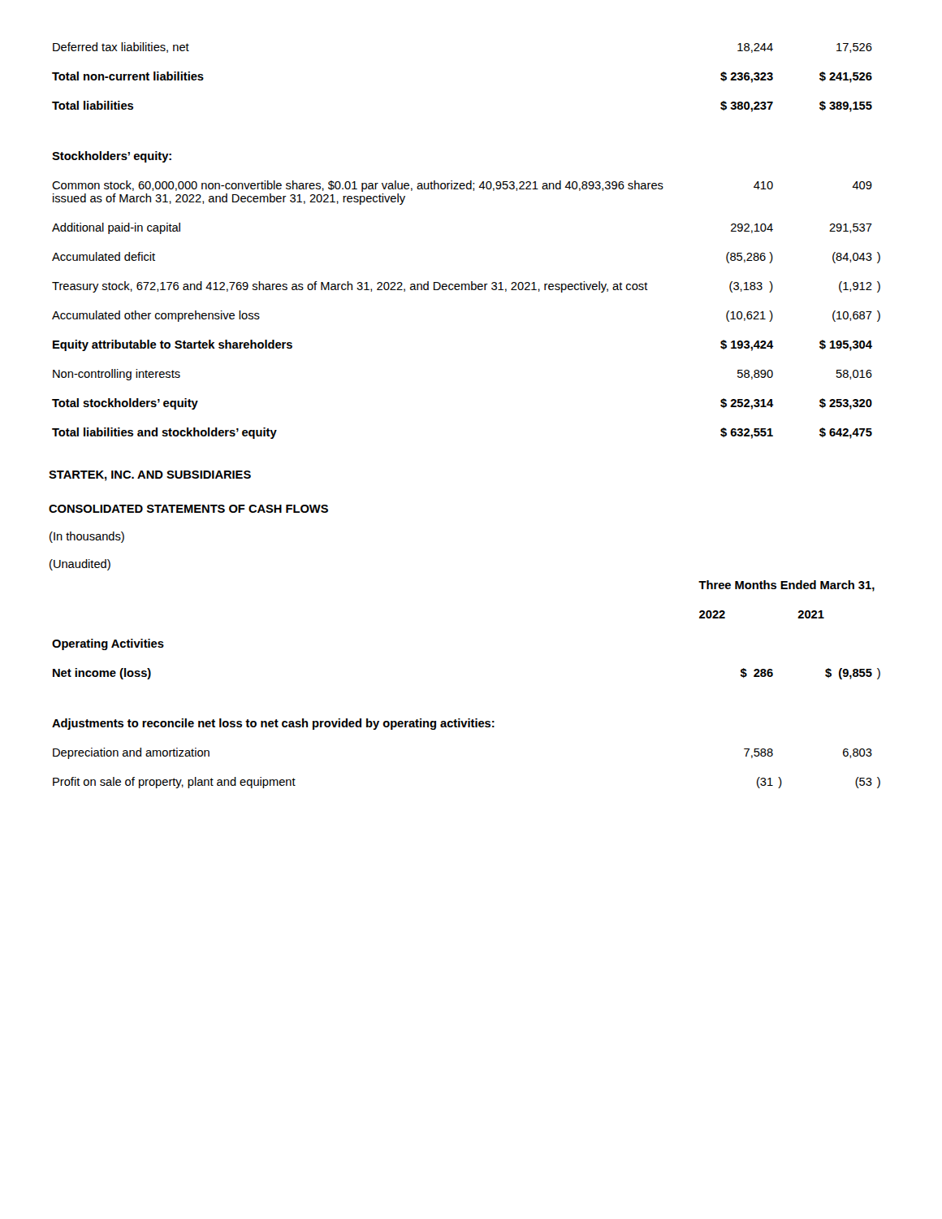| Deferred tax liabilities, net | 18,244 | | 17,526 | |
| Total non-current liabilities | $ 236,323 | | $ 241,526 | |
| Total liabilities | $ 380,237 | | $ 389,155 | |
| Stockholders’ equity: | | | | |
| Common stock, 60,000,000 non-convertible shares, $0.01 par value, authorized; 40,953,221 and 40,893,396 shares issued as of March 31, 2022, and December 31, 2021, respectively | 410 | | 409 | |
| Additional paid-in capital | 292,104 | | 291,537 | |
| Accumulated deficit | (85,286 ) | | (84,043 | ) |
| Treasury stock, 672,176 and 412,769 shares as of March 31, 2022, and December 31, 2021, respectively, at cost | (3,183 ) | | (1,912 | ) |
| Accumulated other comprehensive loss | (10,621 ) | | (10,687 | ) |
| Equity attributable to Startek shareholders | $ 193,424 | | $ 195,304 | |
| Non-controlling interests | 58,890 | | 58,016 | |
| Total stockholders’ equity | $ 252,314 | | $ 253,320 | |
| Total liabilities and stockholders’ equity | $ 632,551 | | $ 642,475 | |
STARTEK, INC. AND SUBSIDIARIES
CONSOLIDATED STATEMENTS OF CASH FLOWS
(In thousands)
(Unaudited)
| | Three Months Ended March 31, |
| | 2022 | | 2021 | |
| Operating Activities | | | | |
| Net income (loss) | $ 286 | | $ (9,855 | ) |
| Adjustments to reconcile net loss to net cash provided by operating activities: | | | | |
| Depreciation and amortization | 7,588 | | 6,803 | |
| Profit on sale of property, plant and equipment | (31 | ) | (53 | ) |